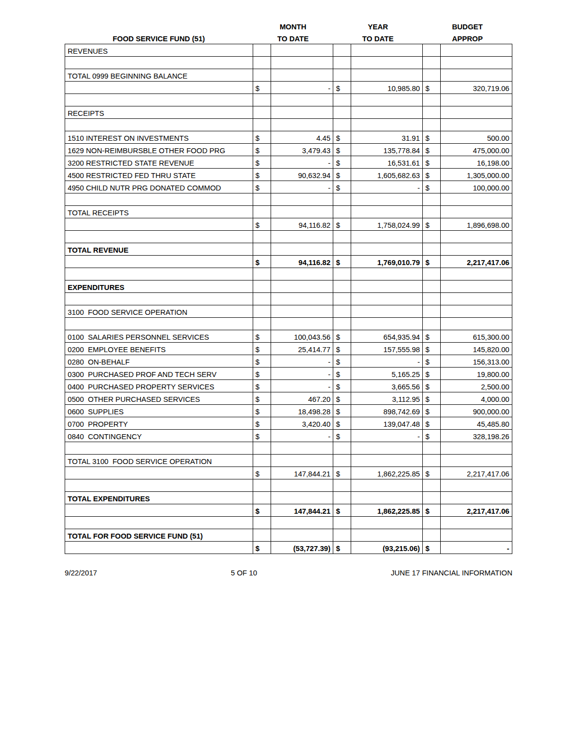| | MONTH | YEAR | BUDGET |
| FOOD SERVICE FUND (51) | TO DATE | TO DATE | APPROP |
| REVENUES | | | | | | |
| TOTAL 0999 BEGINNING BALANCE | | | | | | |
| | $ | - | $ | 10,985.80 | $ | 320,719.06 |
| RECEIPTS | | | | | | |
| 1510 INTEREST ON INVESTMENTS | $ | 4.45 | $ | 31.91 | $ | 500.00 |
| 1629 NON-REIMBURSBLE OTHER FOOD PRG | $ | 3,479.43 | $ | 135,778.84 | $ | 475,000.00 |
| 3200 RESTRICTED STATE REVENUE | $ | - | $ | 16,531.61 | $ | 16,198.00 |
| 4500 RESTRICTED FED THRU STATE | $ | 90,632.94 | $ | 1,605,682.63 | $ | 1,305,000.00 |
| 4950 CHILD NUTR PRG DONATED COMMOD | $ | - | $ | - | $ | 100,000.00 |
| TOTAL RECEIPTS | | | | | | |
| | $ | 94,116.82 | $ | 1,758,024.99 | $ | 1,896,698.00 |
| TOTAL REVENUE | | | | | | |
| | $ | 94,116.82 | $ | 1,769,010.79 | $ | 2,217,417.06 |
| EXPENDITURES | | | | | | |
| 3100 FOOD SERVICE OPERATION | | | | | | |
| 0100 SALARIES PERSONNEL SERVICES | $ | 100,043.56 | $ | 654,935.94 | $ | 615,300.00 |
| 0200 EMPLOYEE BENEFITS | $ | 25,414.77 | $ | 157,555.98 | $ | 145,820.00 |
| 0280 ON-BEHALF | $ | - | $ | - | $ | 156,313.00 |
| 0300 PURCHASED PROF AND TECH SERV | $ | - | $ | 5,165.25 | $ | 19,800.00 |
| 0400 PURCHASED PROPERTY SERVICES | $ | - | $ | 3,665.56 | $ | 2,500.00 |
| 0500 OTHER PURCHASED SERVICES | $ | 467.20 | $ | 3,112.95 | $ | 4,000.00 |
| 0600 SUPPLIES | $ | 18,498.28 | $ | 898,742.69 | $ | 900,000.00 |
| 0700 PROPERTY | $ | 3,420.40 | $ | 139,047.48 | $ | 45,485.80 |
| 0840 CONTINGENCY | $ | - | $ | - | $ | 328,198.26 |
| TOTAL 3100 FOOD SERVICE OPERATION | | | | | | |
| | $ | 147,844.21 | $ | 1,862,225.85 | $ | 2,217,417.06 |
| TOTAL EXPENDITURES | | | | | | |
| | $ | 147,844.21 | $ | 1,862,225.85 | $ | 2,217,417.06 |
| TOTAL FOR FOOD SERVICE FUND (51) | | | | | | |
| | $ | (53,727.39) | $ | (93,215.06) | $ | - |
9/22/2017
5 OF 10
JUNE 17 FINANCIAL INFORMATION